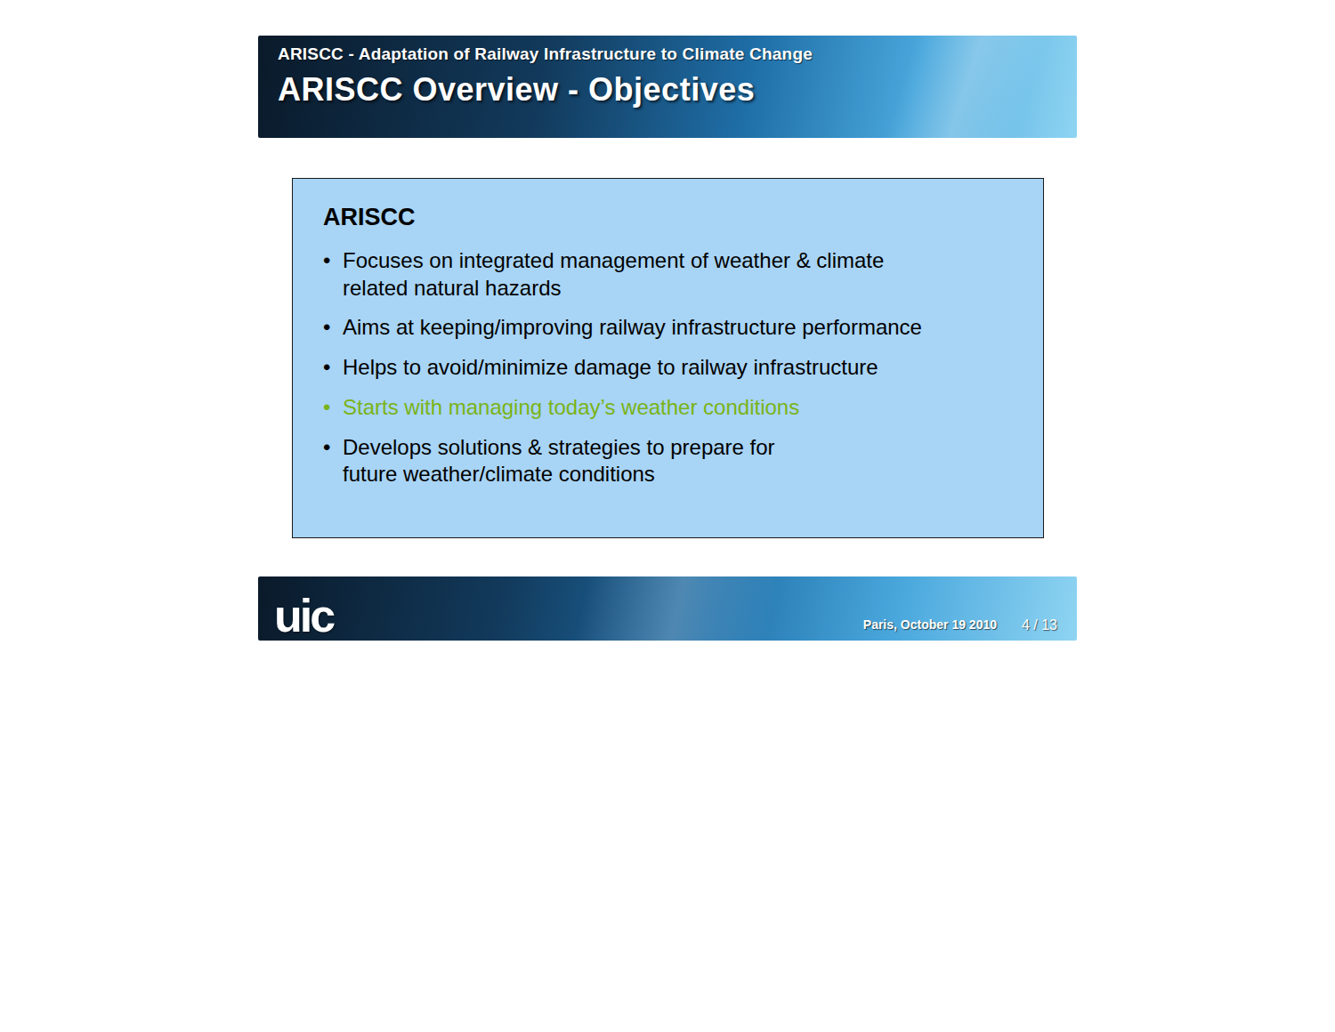ARISCC - Adaptation of Railway Infrastructure to Climate Change
ARISCC Overview - Objectives
ARISCC
Focuses on integrated management of weather & climaterelated natural hazards
Aims at keeping/improving railway infrastructure performance
Helps to avoid/minimize damage to railway infrastructure
Starts with managing today’s weather conditions
Develops solutions & strategies to prepare forfuture weather/climate conditions
uic
Paris, October 19 2010
4 / 13